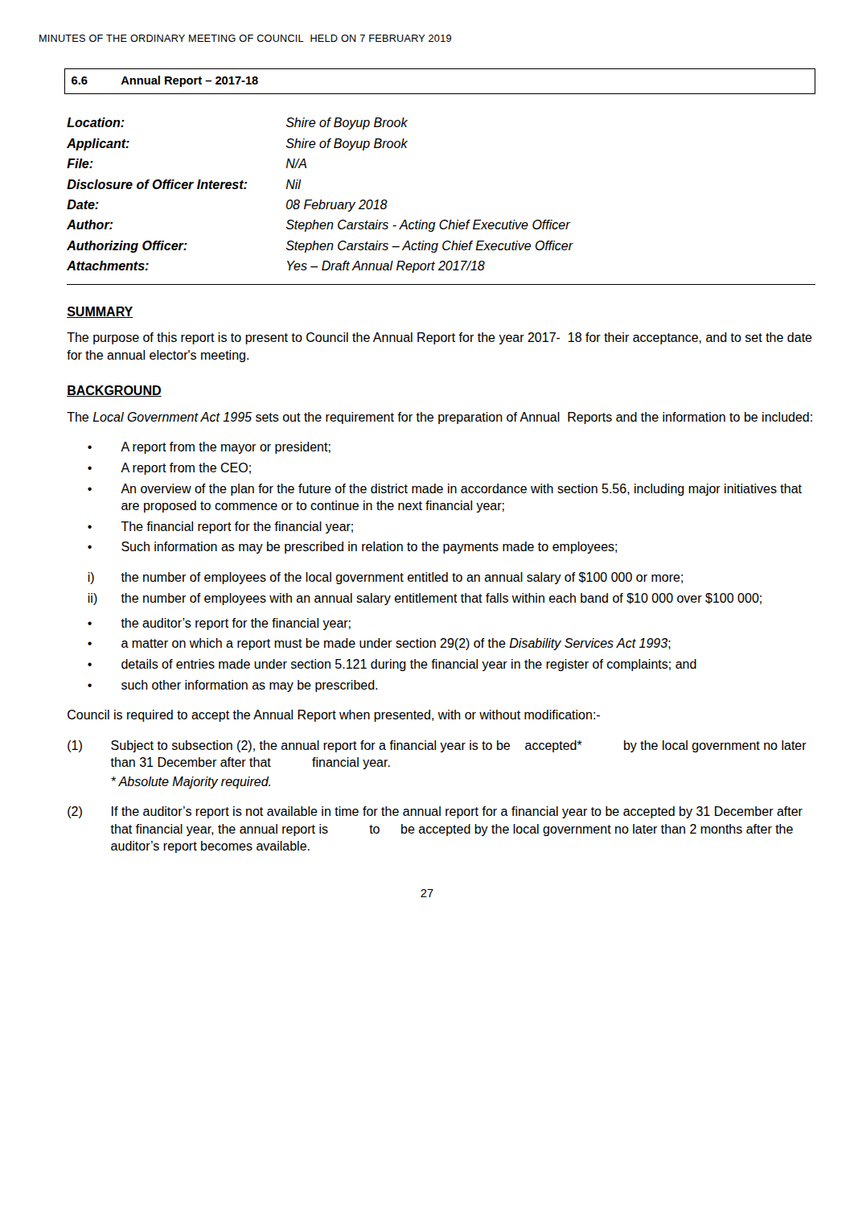MINUTES OF THE ORDINARY MEETING OF COUNCIL HELD ON 7 FEBRUARY 2019
6.6 Annual Report – 2017-18
| Location: | Shire of Boyup Brook |
| Applicant: | Shire of Boyup Brook |
| File: | N/A |
| Disclosure of Officer Interest: | Nil |
| Date: | 08 February 2018 |
| Author: | Stephen Carstairs - Acting Chief Executive Officer |
| Authorizing Officer: | Stephen Carstairs – Acting Chief Executive Officer |
| Attachments: | Yes – Draft Annual Report 2017/18 |
SUMMARY
The purpose of this report is to present to Council the Annual Report for the year 2017- 18 for their acceptance, and to set the date for the annual elector's meeting.
BACKGROUND
The Local Government Act 1995 sets out the requirement for the preparation of Annual Reports and the information to be included:
A report from the mayor or president;
A report from the CEO;
An overview of the plan for the future of the district made in accordance with section 5.56, including major initiatives that are proposed to commence or to continue in the next financial year;
The financial report for the financial year;
Such information as may be prescribed in relation to the payments made to employees;
i) the number of employees of the local government entitled to an annual salary of $100 000 or more;
ii) the number of employees with an annual salary entitlement that falls within each band of $10 000 over $100 000;
the auditor’s report for the financial year;
a matter on which a report must be made under section 29(2) of the Disability Services Act 1993;
details of entries made under section 5.121 during the financial year in the register of complaints; and
such other information as may be prescribed.
Council is required to accept the Annual Report when presented, with or without modification:-
(1) Subject to subsection (2), the annual report for a financial year is to be accepted* by the local government no later than 31 December after that financial year. * Absolute Majority required.
(2) If the auditor’s report is not available in time for the annual report for a financial year to be accepted by 31 December after that financial year, the annual report is to be accepted by the local government no later than 2 months after the auditor’s report becomes available.
27